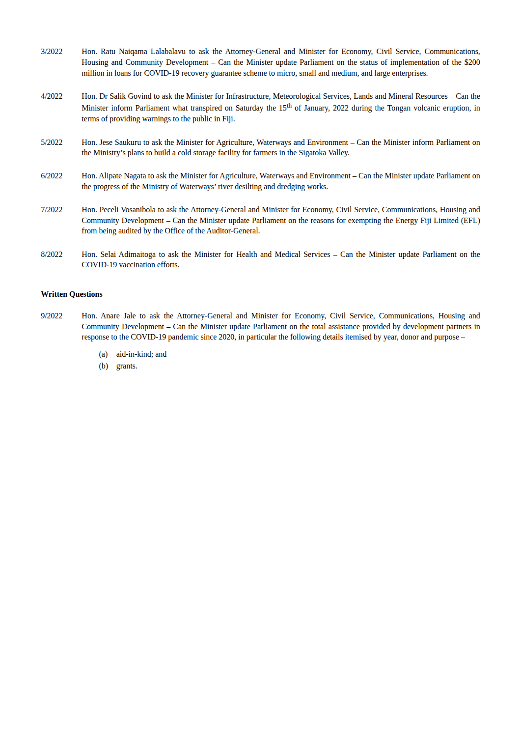3/2022
Hon. Ratu Naiqama Lalabalavu to ask the Attorney-General and Minister for Economy, Civil Service, Communications, Housing and Community Development – Can the Minister update Parliament on the status of implementation of the $200 million in loans for COVID-19 recovery guarantee scheme to micro, small and medium, and large enterprises.
4/2022
Hon. Dr Salik Govind to ask the Minister for Infrastructure, Meteorological Services, Lands and Mineral Resources – Can the Minister inform Parliament what transpired on Saturday the 15th of January, 2022 during the Tongan volcanic eruption, in terms of providing warnings to the public in Fiji.
5/2022
Hon. Jese Saukuru to ask the Minister for Agriculture, Waterways and Environment – Can the Minister inform Parliament on the Ministry’s plans to build a cold storage facility for farmers in the Sigatoka Valley.
6/2022
Hon. Alipate Nagata to ask the Minister for Agriculture, Waterways and Environment – Can the Minister update Parliament on the progress of the Ministry of Waterways’ river desilting and dredging works.
7/2022
Hon. Peceli Vosanibola to ask the Attorney-General and Minister for Economy, Civil Service, Communications, Housing and Community Development – Can the Minister update Parliament on the reasons for exempting the Energy Fiji Limited (EFL) from being audited by the Office of the Auditor-General.
8/2022
Hon. Selai Adimaitoga to ask the Minister for Health and Medical Services – Can the Minister update Parliament on the COVID-19 vaccination efforts.
Written Questions
9/2022
Hon. Anare Jale to ask the Attorney-General and Minister for Economy, Civil Service, Communications, Housing and Community Development – Can the Minister update Parliament on the total assistance provided by development partners in response to the COVID-19 pandemic since 2020, in particular the following details itemised by year, donor and purpose –
(a) aid-in-kind; and
(b) grants.